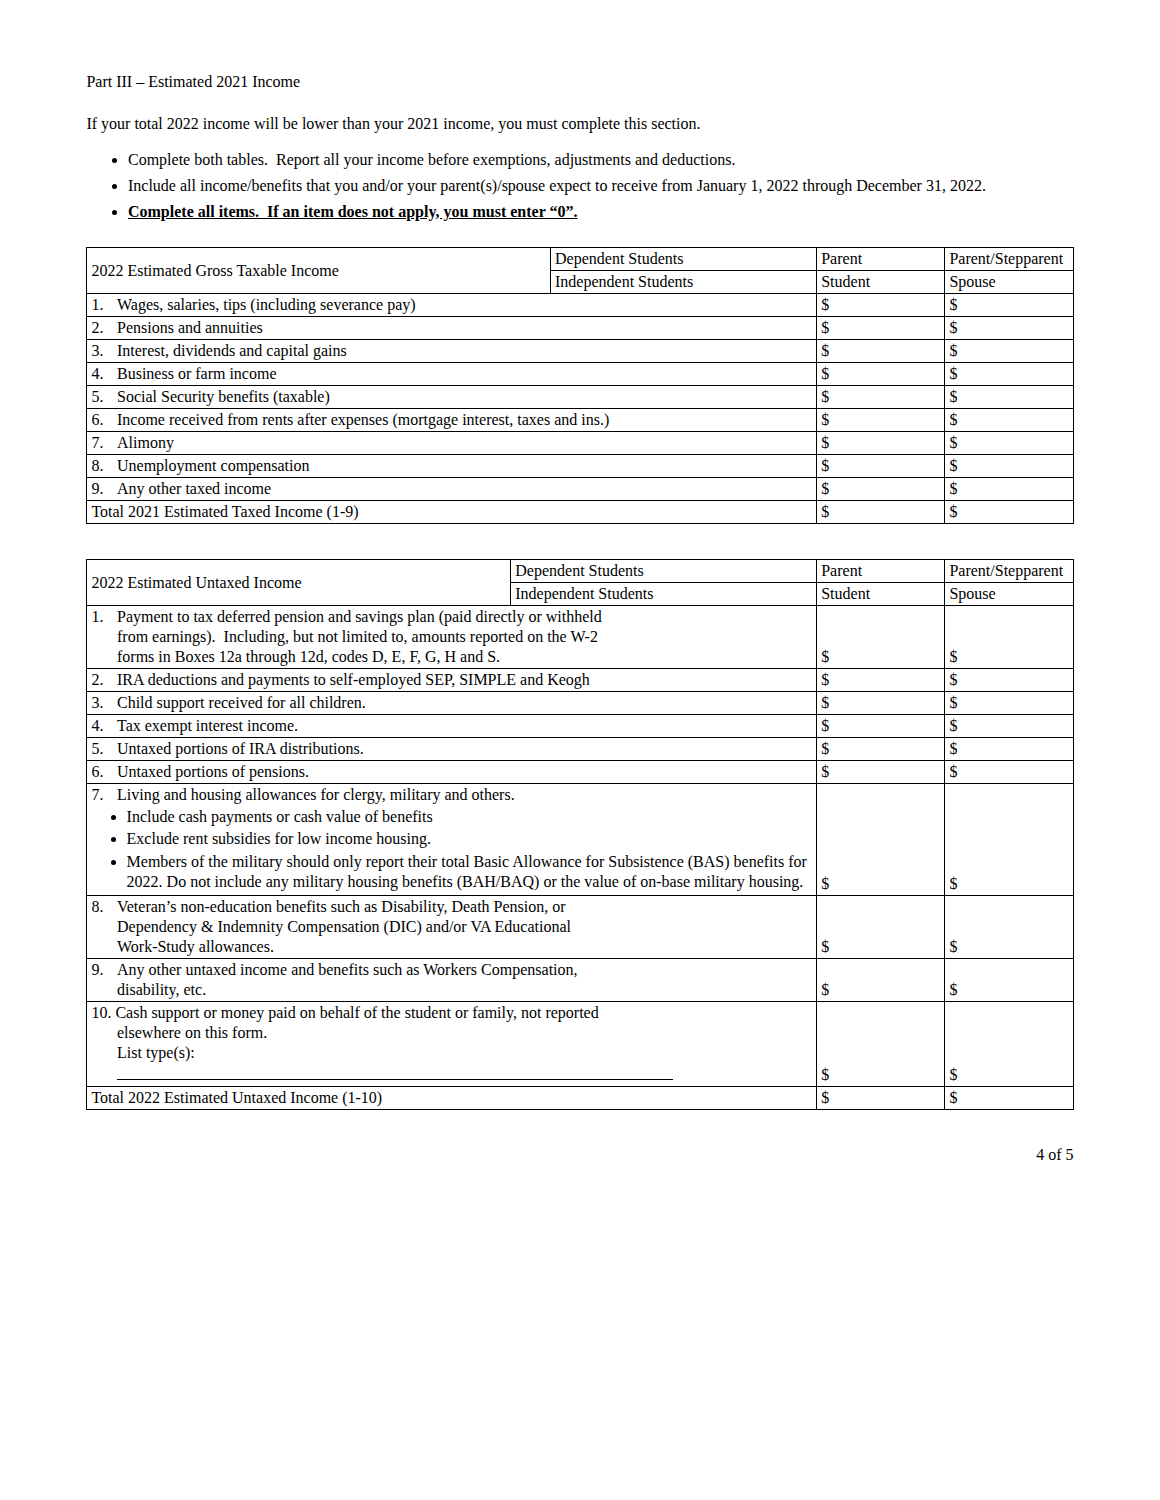Part III – Estimated 2021 Income
If your total 2022 income will be lower than your 2021 income, you must complete this section.
Complete both tables. Report all your income before exemptions, adjustments and deductions.
Include all income/benefits that you and/or your parent(s)/spouse expect to receive from January 1, 2022 through December 31, 2022.
Complete all items. If an item does not apply, you must enter “0”.
| 2022 Estimated Gross Taxable Income | Dependent Students | Parent | Parent/Stepparent |
| Independent Students | Student | Spouse |
| 1. Wages, salaries, tips (including severance pay) | $ | $ |
| 2. Pensions and annuities | $ | $ |
| 3. Interest, dividends and capital gains | $ | $ |
| 4. Business or farm income | $ | $ |
| 5. Social Security benefits (taxable) | $ | $ |
| 6. Income received from rents after expenses (mortgage interest, taxes and ins.) | $ | $ |
| 7. Alimony | $ | $ |
| 8. Unemployment compensation | $ | $ |
| 9. Any other taxed income | $ | $ |
| Total 2021 Estimated Taxed Income (1-9) | $ | $ |
| 2022 Estimated Untaxed Income | Dependent Students | Parent | Parent/Stepparent |
| Independent Students | Student | Spouse |
| 1. Payment to tax deferred pension and savings plan (paid directly or withheld from earnings). Including, but not limited to, amounts reported on the W-2 forms in Boxes 12a through 12d, codes D, E, F, G, H and S. | $ | $ |
| 2. IRA deductions and payments to self-employed SEP, SIMPLE and Keogh | $ | $ |
| 3. Child support received for all children. | $ | $ |
| 4. Tax exempt interest income. | $ | $ |
| 5. Untaxed portions of IRA distributions. | $ | $ |
| 6. Untaxed portions of pensions. | $ | $ |
| 7. Living and housing allowances for clergy, military and others. Include cash payments or cash value of benefits Exclude rent subsidies for low income housing. Members of the military should only report their total Basic Allowance for Subsistence (BAS) benefits for 2022. Do not include any military housing benefits (BAH/BAQ) or the value of on-base military housing. | $ | $ |
| 8. Veteran’s non-education benefits such as Disability, Death Pension, or Dependency & Indemnity Compensation (DIC) and/or VA Educational Work-Study allowances. | $ | $ |
| 9. Any other untaxed income and benefits such as Workers Compensation, disability, etc. | $ | $ |
| 10. Cash support or money paid on behalf of the student or family, not reported elsewhere on this form. List type(s): | $ | $ |
| Total 2022 Estimated Untaxed Income (1-10) | $ | $ |
4 of 5